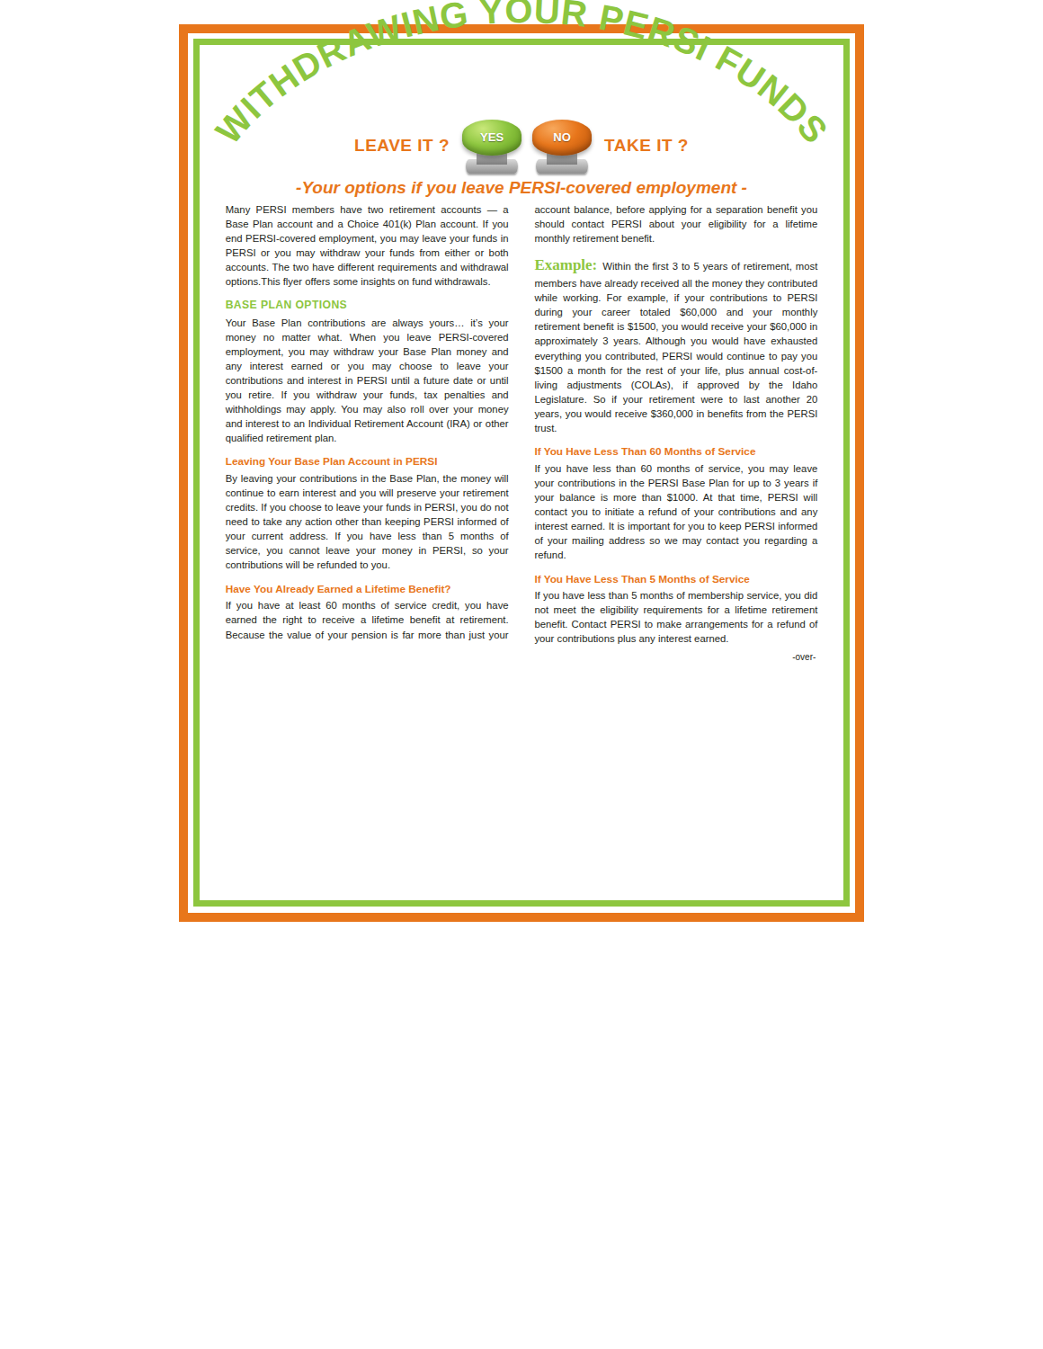WITHDRAWING YOUR PERSI FUNDS
LEAVE IT ?
YES
NO
TAKE IT ?
-Your options if you leave PERSI-covered employment -
Many PERSI members have two retirement accounts — a Base Plan account and a Choice 401(k) Plan account. If you end PERSI-covered employment, you may leave your funds in PERSI or you may withdraw your funds from either or both accounts. The two have different requirements and withdrawal options.This flyer offers some insights on fund withdrawals.
Base Plan Options
Your Base Plan contributions are always yours… it’s your money no matter what. When you leave PERSI-covered employment, you may withdraw your Base Plan money and any interest earned or you may choose to leave your contributions and interest in PERSI until a future date or until you retire. If you withdraw your funds, tax penalties and withholdings may apply. You may also roll over your money and interest to an Individual Retirement Account (IRA) or other qualified retirement plan.
Leaving Your Base Plan Account in PERSI
By leaving your contributions in the Base Plan, the money will continue to earn interest and you will preserve your retirement credits. If you choose to leave your funds in PERSI, you do not need to take any action other than keeping PERSI informed of your current address. If you have less than 5 months of service, you cannot leave your money in PERSI, so your contributions will be refunded to you.
Have You Already Earned a Lifetime Benefit?
If you have at least 60 months of service credit, you have earned the right to receive a lifetime benefit at retirement. Because the value of your pension is far more than just your account balance, before applying for a separation benefit you should contact PERSI about your eligibility for a lifetime monthly retirement benefit.
Example: Within the first 3 to 5 years of retirement, most members have already received all the money they contributed while working. For example, if your contributions to PERSI during your career totaled $60,000 and your monthly retirement benefit is $1500, you would receive your $60,000 in approximately 3 years. Although you would have exhausted everything you contributed, PERSI would continue to pay you $1500 a month for the rest of your life, plus annual cost-of-living adjustments (COLAs), if approved by the Idaho Legislature. So if your retirement were to last another 20 years, you would receive $360,000 in benefits from the PERSI trust.
If You Have Less Than 60 Months of Service
If you have less than 60 months of service, you may leave your contributions in the PERSI Base Plan for up to 3 years if your balance is more than $1000. At that time, PERSI will contact you to initiate a refund of your contributions and any interest earned. It is important for you to keep PERSI informed of your mailing address so we may contact you regarding a refund.
If You Have Less Than 5 Months of Service
If you have less than 5 months of membership service, you did not meet the eligibility requirements for a lifetime retirement benefit. Contact PERSI to make arrangements for a refund of your contributions plus any interest earned.
-over-